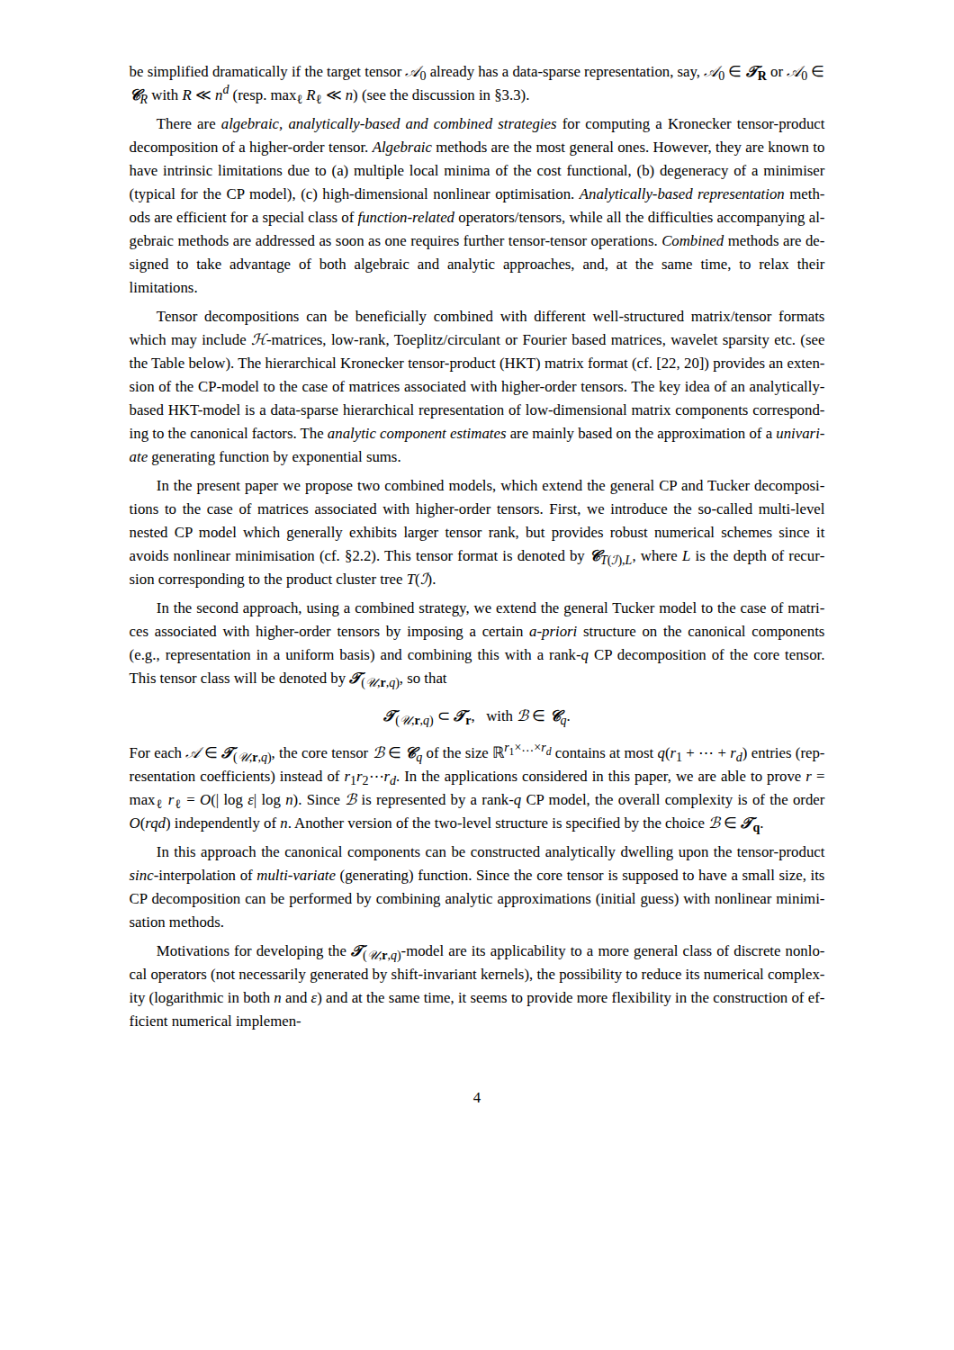be simplified dramatically if the target tensor 𝒜0 already has a data-sparse representation, say, 𝒜0 ∈ 𝒯R or 𝒜0 ∈ 𝒞R with R ≪ nd (resp. maxℓ Rℓ ≪ n) (see the discussion in §3.3).
There are algebraic, analytically-based and combined strategies for computing a Kronecker tensor-product decomposition of a higher-order tensor. Algebraic methods are the most general ones. However, they are known to have intrinsic limitations due to (a) multiple local minima of the cost functional, (b) degeneracy of a minimiser (typical for the CP model), (c) high-dimensional nonlinear optimisation. Analytically-based representation methods are efficient for a special class of function-related operators/tensors, while all the difficulties accompanying algebraic methods are addressed as soon as one requires further tensor-tensor operations. Combined methods are designed to take advantage of both algebraic and analytic approaches, and, at the same time, to relax their limitations.
Tensor decompositions can be beneficially combined with different well-structured matrix/tensor formats which may include ℋ-matrices, low-rank, Toeplitz/circulant or Fourier based matrices, wavelet sparsity etc. (see the Table below). The hierarchical Kronecker tensor-product (HKT) matrix format (cf. [22, 20]) provides an extension of the CP-model to the case of matrices associated with higher-order tensors. The key idea of an analytically-based HKT-model is a data-sparse hierarchical representation of low-dimensional matrix components corresponding to the canonical factors. The analytic component estimates are mainly based on the approximation of a univariate generating function by exponential sums.
In the present paper we propose two combined models, which extend the general CP and Tucker decompositions to the case of matrices associated with higher-order tensors. First, we introduce the so-called multi-level nested CP model which generally exhibits larger tensor rank, but provides robust numerical schemes since it avoids nonlinear minimisation (cf. §2.2). This tensor format is denoted by 𝒞T(ℐ),L, where L is the depth of recursion corresponding to the product cluster tree T(ℐ).
In the second approach, using a combined strategy, we extend the general Tucker model to the case of matrices associated with higher-order tensors by imposing a certain a-priori structure on the canonical components (e.g., representation in a uniform basis) and combining this with a rank-q CP decomposition of the core tensor. This tensor class will be denoted by 𝒯(𝒰,r,q), so that
𝒯(𝒰,r,q) ⊂ 𝒯r, with ℬ ∈ 𝒞q.
For each 𝒜 ∈ 𝒯(𝒰,r,q), the core tensor ℬ ∈ 𝒞q of the size ℝr1×…×rd contains at most q(r1 + ⋯ + rd) entries (representation coefficients) instead of r1r2⋯rd. In the applications considered in this paper, we are able to prove r = maxℓ rℓ = O(| log ε| log n). Since ℬ is represented by a rank-q CP model, the overall complexity is of the order O(rqd) independently of n. Another version of the two-level structure is specified by the choice ℬ ∈ 𝒯q.
In this approach the canonical components can be constructed analytically dwelling upon the tensor-product sinc-interpolation of multi-variate (generating) function. Since the core tensor is supposed to have a small size, its CP decomposition can be performed by combining analytic approximations (initial guess) with nonlinear minimisation methods.
Motivations for developing the 𝒯(𝒰,r,q)-model are its applicability to a more general class of discrete nonlocal operators (not necessarily generated by shift-invariant kernels), the possibility to reduce its numerical complexity (logarithmic in both n and ε) and at the same time, it seems to provide more flexibility in the construction of efficient numerical implemen-
4